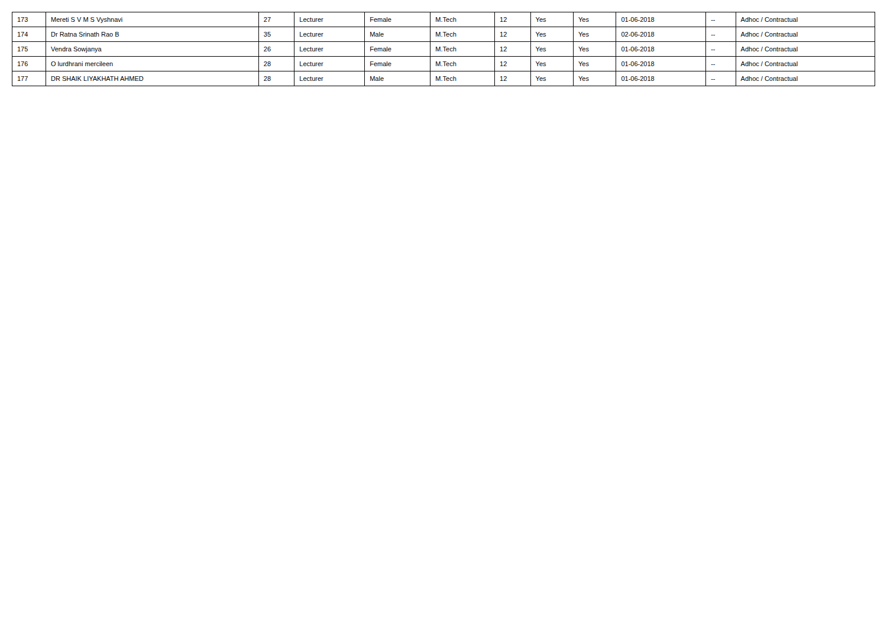| 173 | Mereti S V M S Vyshnavi | 27 | Lecturer | Female | M.Tech | 12 | Yes | Yes | 01-06-2018 | -- | Adhoc / Contractual |
| 174 | Dr Ratna Srinath Rao B | 35 | Lecturer | Male | M.Tech | 12 | Yes | Yes | 02-06-2018 | -- | Adhoc / Contractual |
| 175 | Vendra Sowjanya | 26 | Lecturer | Female | M.Tech | 12 | Yes | Yes | 01-06-2018 | -- | Adhoc / Contractual |
| 176 | O lurdhrani mercileen | 28 | Lecturer | Female | M.Tech | 12 | Yes | Yes | 01-06-2018 | -- | Adhoc / Contractual |
| 177 | DR SHAIK LIYAKHATH AHMED | 28 | Lecturer | Male | M.Tech | 12 | Yes | Yes | 01-06-2018 | -- | Adhoc / Contractual |